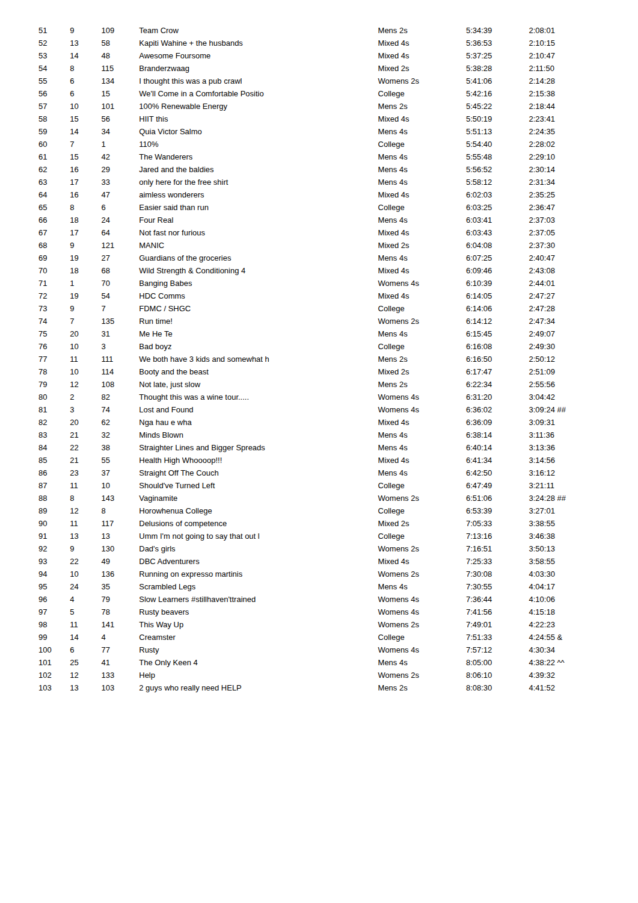| 51 | 9 | 109 | Team Crow | Mens 2s | 5:34:39 | 2:08:01 |
| 52 | 13 | 58 | Kapiti Wahine + the husbands | Mixed 4s | 5:36:53 | 2:10:15 |
| 53 | 14 | 48 | Awesome Foursome | Mixed 4s | 5:37:25 | 2:10:47 |
| 54 | 8 | 115 | Branderzwaag | Mixed 2s | 5:38:28 | 2:11:50 |
| 55 | 6 | 134 | I thought this was a pub crawl | Womens 2s | 5:41:06 | 2:14:28 |
| 56 | 6 | 15 | We'll Come in a Comfortable Positio | College | 5:42:16 | 2:15:38 |
| 57 | 10 | 101 | 100% Renewable Energy | Mens 2s | 5:45:22 | 2:18:44 |
| 58 | 15 | 56 | HIIT this | Mixed 4s | 5:50:19 | 2:23:41 |
| 59 | 14 | 34 | Quia Victor Salmo | Mens 4s | 5:51:13 | 2:24:35 |
| 60 | 7 | 1 | 110% | College | 5:54:40 | 2:28:02 |
| 61 | 15 | 42 | The Wanderers | Mens 4s | 5:55:48 | 2:29:10 |
| 62 | 16 | 29 | Jared and the baldies | Mens 4s | 5:56:52 | 2:30:14 |
| 63 | 17 | 33 | only here for the free shirt | Mens 4s | 5:58:12 | 2:31:34 |
| 64 | 16 | 47 | aimless wonderers | Mixed 4s | 6:02:03 | 2:35:25 |
| 65 | 8 | 6 | Easier said than run | College | 6:03:25 | 2:36:47 |
| 66 | 18 | 24 | Four Real | Mens 4s | 6:03:41 | 2:37:03 |
| 67 | 17 | 64 | Not fast nor furious | Mixed 4s | 6:03:43 | 2:37:05 |
| 68 | 9 | 121 | MANIC | Mixed 2s | 6:04:08 | 2:37:30 |
| 69 | 19 | 27 | Guardians of the groceries | Mens 4s | 6:07:25 | 2:40:47 |
| 70 | 18 | 68 | Wild Strength & Conditioning 4 | Mixed 4s | 6:09:46 | 2:43:08 |
| 71 | 1 | 70 | Banging Babes | Womens 4s | 6:10:39 | 2:44:01 |
| 72 | 19 | 54 | HDC Comms | Mixed 4s | 6:14:05 | 2:47:27 |
| 73 | 9 | 7 | FDMC / SHGC | College | 6:14:06 | 2:47:28 |
| 74 | 7 | 135 | Run time! | Womens 2s | 6:14:12 | 2:47:34 |
| 75 | 20 | 31 | Me He Te | Mens 4s | 6:15:45 | 2:49:07 |
| 76 | 10 | 3 | Bad boyz | College | 6:16:08 | 2:49:30 |
| 77 | 11 | 111 | We both have 3 kids and somewhat h | Mens 2s | 6:16:50 | 2:50:12 |
| 78 | 10 | 114 | Booty and the beast | Mixed 2s | 6:17:47 | 2:51:09 |
| 79 | 12 | 108 | Not late, just slow | Mens 2s | 6:22:34 | 2:55:56 |
| 80 | 2 | 82 | Thought this was a wine tour..... | Womens 4s | 6:31:20 | 3:04:42 |
| 81 | 3 | 74 | Lost and Found | Womens 4s | 6:36:02 | 3:09:24 ## |
| 82 | 20 | 62 | Nga hau e wha | Mixed 4s | 6:36:09 | 3:09:31 |
| 83 | 21 | 32 | Minds Blown | Mens 4s | 6:38:14 | 3:11:36 |
| 84 | 22 | 38 | Straighter Lines and Bigger Spreads | Mens 4s | 6:40:14 | 3:13:36 |
| 85 | 21 | 55 | Health High Whoooop!!! | Mixed 4s | 6:41:34 | 3:14:56 |
| 86 | 23 | 37 | Straight Off The Couch | Mens 4s | 6:42:50 | 3:16:12 |
| 87 | 11 | 10 | Should've Turned Left | College | 6:47:49 | 3:21:11 |
| 88 | 8 | 143 | Vaginamite | Womens 2s | 6:51:06 | 3:24:28 ## |
| 89 | 12 | 8 | Horowhenua College | College | 6:53:39 | 3:27:01 |
| 90 | 11 | 117 | Delusions of competence | Mixed 2s | 7:05:33 | 3:38:55 |
| 91 | 13 | 13 | Umm I'm not going to say that out l | College | 7:13:16 | 3:46:38 |
| 92 | 9 | 130 | Dad's girls | Womens 2s | 7:16:51 | 3:50:13 |
| 93 | 22 | 49 | DBC Adventurers | Mixed 4s | 7:25:33 | 3:58:55 |
| 94 | 10 | 136 | Running on expresso martinis | Womens 2s | 7:30:08 | 4:03:30 |
| 95 | 24 | 35 | Scrambled Legs | Mens 4s | 7:30:55 | 4:04:17 |
| 96 | 4 | 79 | Slow Learners #stillhaven'ttrained | Womens 4s | 7:36:44 | 4:10:06 |
| 97 | 5 | 78 | Rusty beavers | Womens 4s | 7:41:56 | 4:15:18 |
| 98 | 11 | 141 | This Way Up | Womens 2s | 7:49:01 | 4:22:23 |
| 99 | 14 | 4 | Creamster | College | 7:51:33 | 4:24:55 & |
| 100 | 6 | 77 | Rusty | Womens 4s | 7:57:12 | 4:30:34 |
| 101 | 25 | 41 | The Only Keen 4 | Mens 4s | 8:05:00 | 4:38:22 ^^ |
| 102 | 12 | 133 | Help | Womens 2s | 8:06:10 | 4:39:32 |
| 103 | 13 | 103 | 2 guys who really need HELP | Mens 2s | 8:08:30 | 4:41:52 |